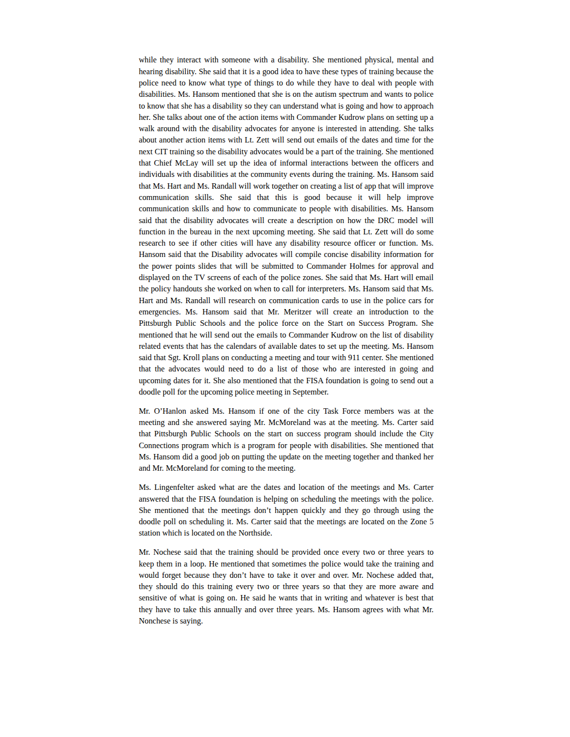while they interact with someone with a disability. She mentioned physical, mental and hearing disability. She said that it is a good idea to have these types of training because the police need to know what type of things to do while they have to deal with people with disabilities. Ms. Hansom mentioned that she is on the autism spectrum and wants to police to know that she has a disability so they can understand what is going and how to approach her. She talks about one of the action items with Commander Kudrow plans on setting up a walk around with the disability advocates for anyone is interested in attending. She talks about another action items with Lt. Zett will send out emails of the dates and time for the next CIT training so the disability advocates would be a part of the training. She mentioned that Chief McLay will set up the idea of informal interactions between the officers and individuals with disabilities at the community events during the training. Ms. Hansom said that Ms. Hart and Ms. Randall will work together on creating a list of app that will improve communication skills. She said that this is good because it will help improve communication skills and how to communicate to people with disabilities. Ms. Hansom said that the disability advocates will create a description on how the DRC model will function in the bureau in the next upcoming meeting. She said that Lt. Zett will do some research to see if other cities will have any disability resource officer or function. Ms. Hansom said that the Disability advocates will compile concise disability information for the power points slides that will be submitted to Commander Holmes for approval and displayed on the TV screens of each of the police zones. She said that Ms. Hart will email the policy handouts she worked on when to call for interpreters. Ms. Hansom said that Ms. Hart and Ms. Randall will research on communication cards to use in the police cars for emergencies. Ms. Hansom said that Mr. Meritzer will create an introduction to the Pittsburgh Public Schools and the police force on the Start on Success Program. She mentioned that he will send out the emails to Commander Kudrow on the list of disability related events that has the calendars of available dates to set up the meeting. Ms. Hansom said that Sgt. Kroll plans on conducting a meeting and tour with 911 center. She mentioned that the advocates would need to do a list of those who are interested in going and upcoming dates for it. She also mentioned that the FISA foundation is going to send out a doodle poll for the upcoming police meeting in September.
Mr. O’Hanlon asked Ms. Hansom if one of the city Task Force members was at the meeting and she answered saying Mr. McMoreland was at the meeting. Ms. Carter said that Pittsburgh Public Schools on the start on success program should include the City Connections program which is a program for people with disabilities. She mentioned that Ms. Hansom did a good job on putting the update on the meeting together and thanked her and Mr. McMoreland for coming to the meeting.
Ms. Lingenfelter asked what are the dates and location of the meetings and Ms. Carter answered that the FISA foundation is helping on scheduling the meetings with the police. She mentioned that the meetings don’t happen quickly and they go through using the doodle poll on scheduling it. Ms. Carter said that the meetings are located on the Zone 5 station which is located on the Northside.
Mr. Nochese said that the training should be provided once every two or three years to keep them in a loop. He mentioned that sometimes the police would take the training and would forget because they don’t have to take it over and over. Mr. Nochese added that, they should do this training every two or three years so that they are more aware and sensitive of what is going on. He said he wants that in writing and whatever is best that they have to take this annually and over three years. Ms. Hansom agrees with what Mr. Nonchese is saying.